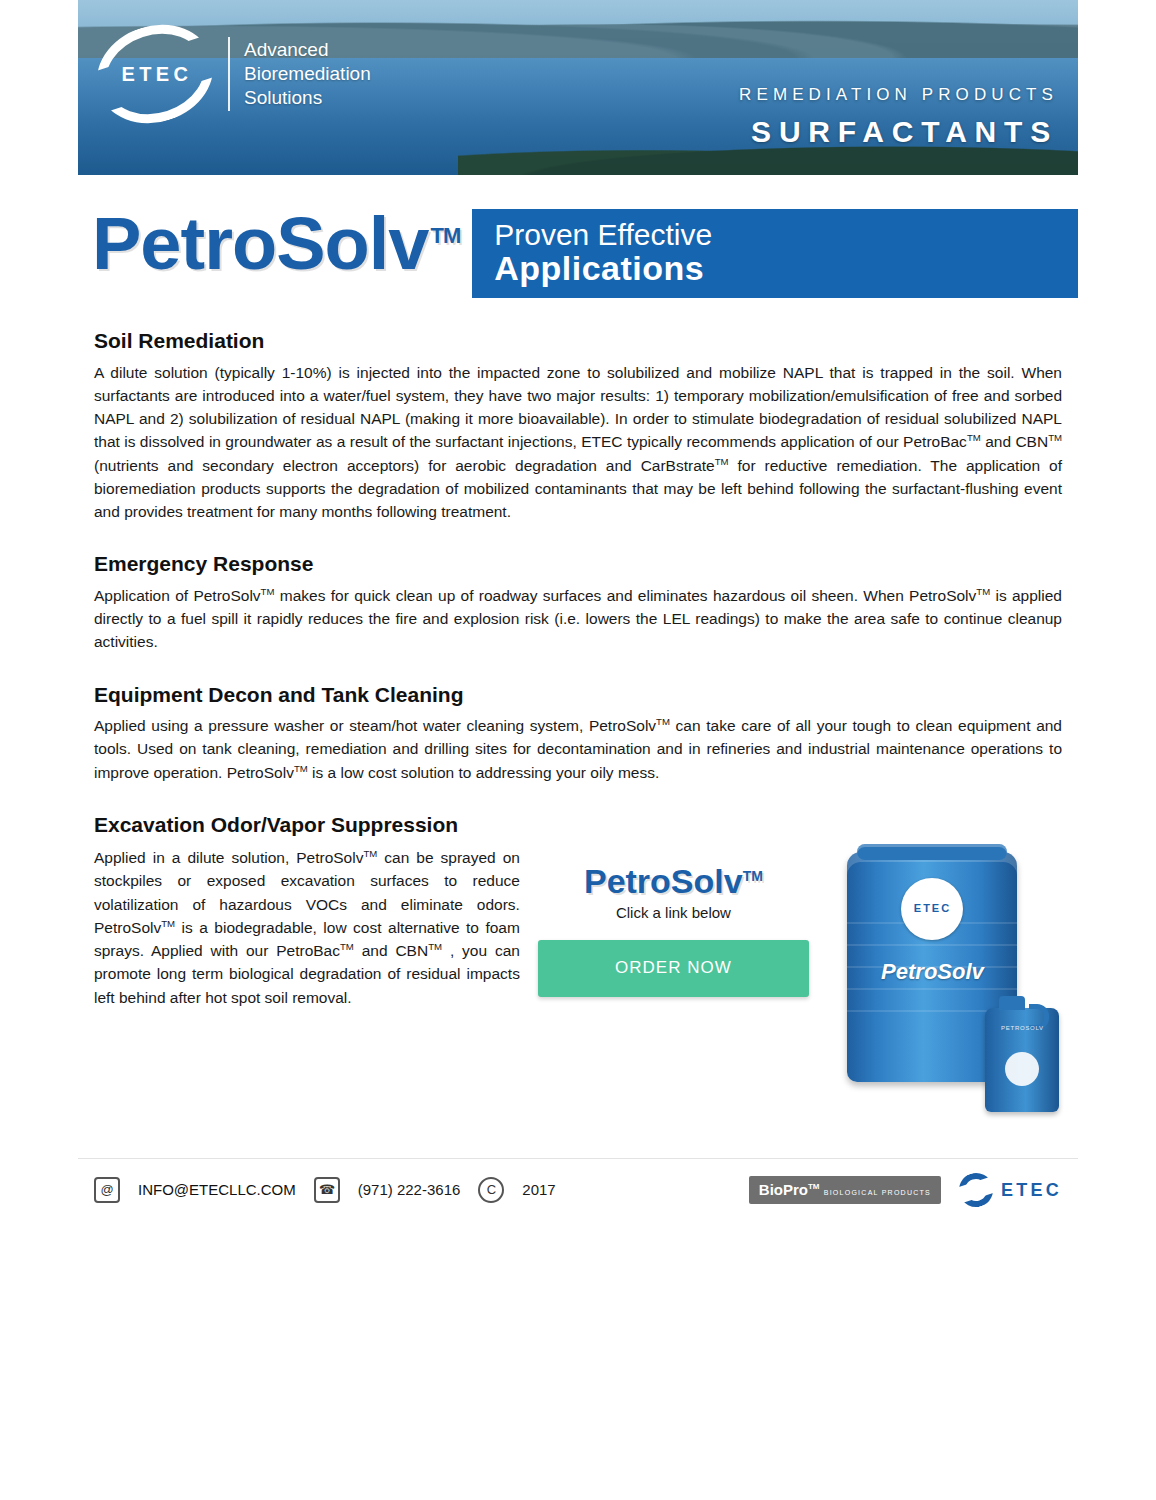ETEC
Advanced
Bioremediation
Solutions
REMEDIATION PRODUCTS
SURFACTANTS
PetroSolvTM
Proven Effective
Applications
Soil Remediation
A dilute solution (typically 1-10%) is injected into the impacted zone to solubilized and mobilize NAPL that is trapped in the soil. When surfactants are introduced into a water/fuel system, they have two major results: 1) temporary mobilization/emulsification of free and sorbed NAPL and 2) solubilization of residual NAPL (making it more bioavailable). In order to stimulate biodegradation of residual solubilized NAPL that is dissolved in groundwater as a result of the surfactant injections, ETEC typically recommends application of our PetroBacTM and CBNTM (nutrients and secondary electron acceptors) for aerobic degradation and CarBstrateTM for reductive remediation. The application of bioremediation products supports the degradation of mobilized contaminants that may be left behind following the surfactant-flushing event and provides treatment for many months following treatment.
Emergency Response
Application of PetroSolvTM makes for quick clean up of roadway surfaces and eliminates hazardous oil sheen. When PetroSolvTM is applied directly to a fuel spill it rapidly reduces the fire and explosion risk (i.e. lowers the LEL readings) to make the area safe to continue cleanup activities.
Equipment Decon and Tank Cleaning
Applied using a pressure washer or steam/hot water cleaning system, PetroSolvTM can take care of all your tough to clean equipment and tools. Used on tank cleaning, remediation and drilling sites for decontamination and in refineries and industrial maintenance operations to improve operation. PetroSolvTM is a low cost solution to addressing your oily mess.
Excavation Odor/Vapor Suppression
Applied in a dilute solution, PetroSolvTM can be sprayed on stockpiles or exposed excavation surfaces to reduce volatilization of hazardous VOCs and eliminate odors. PetroSolvTM is a biodegradable, low cost alternative to foam sprays. Applied with our PetroBacTM and CBNTM , you can promote long term biological degradation of residual impacts left behind after hot spot soil removal.
PetroSolvTM
Click a link below
ORDER NOW
ETEC PetroSolv
PETROSOLV
@ INFO@ETECLLC.COM ☎ (971) 222-3616 C 2017 BioProTM BIOLOGICAL PRODUCTS ETEC